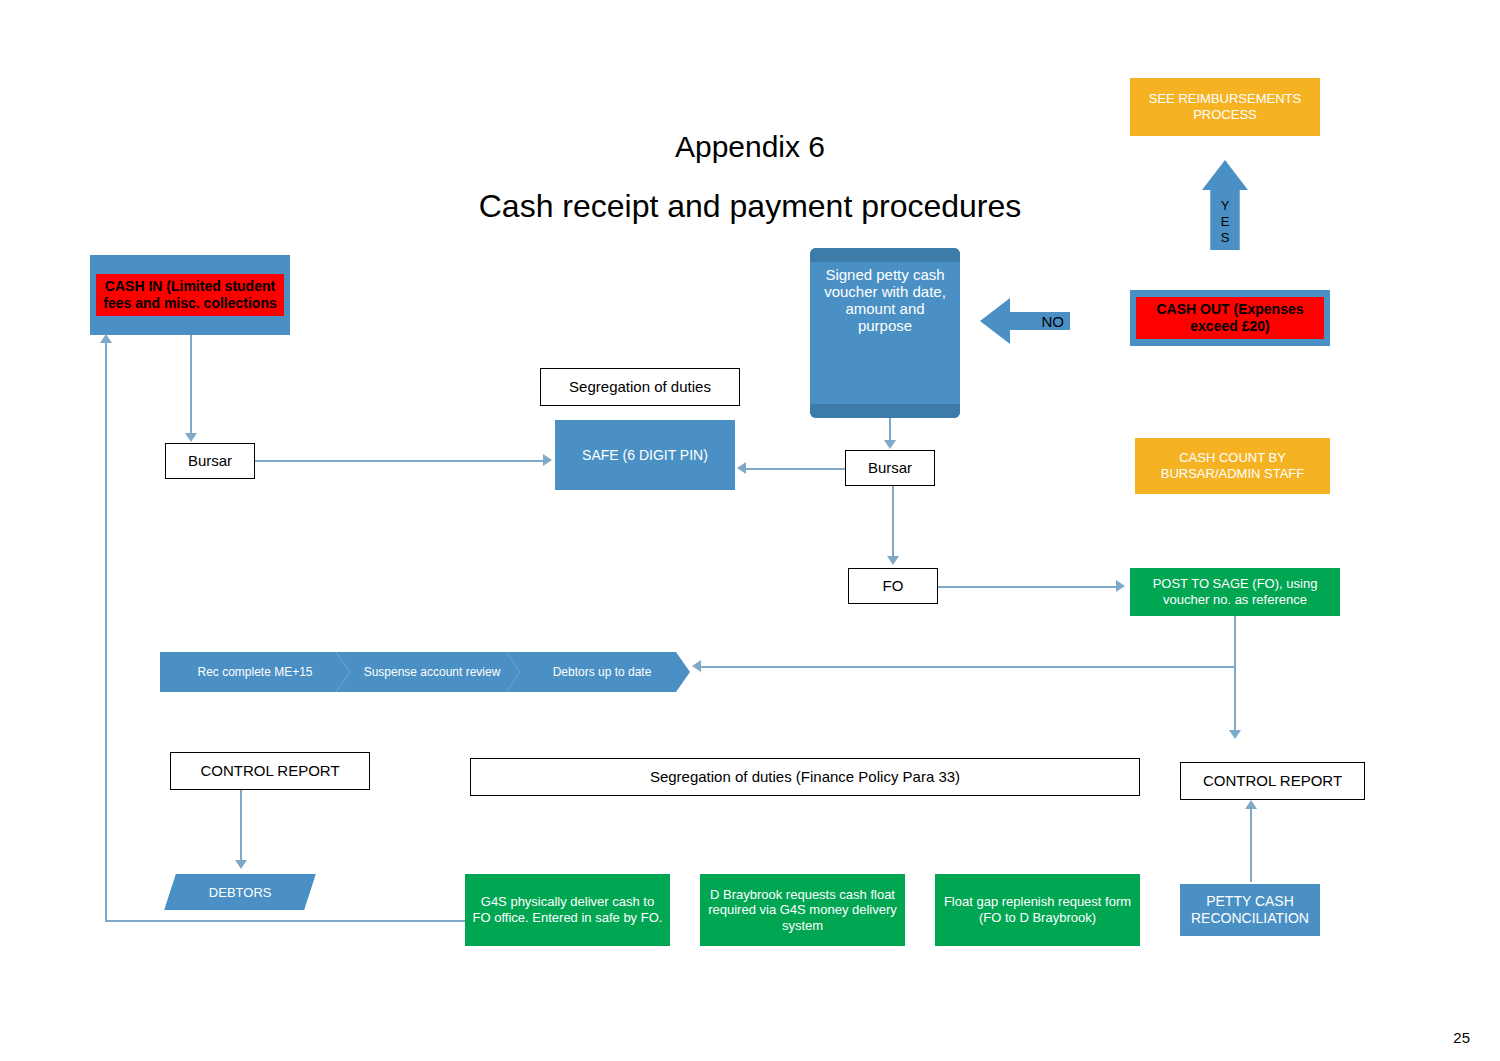Appendix 6
Cash receipt and payment procedures
SEE REIMBURSEMENTS PROCESS
YES
CASH OUT (Expenses exceed £20)
NO
Signed petty cash voucher with date, amount and purpose
CASH IN (Limited student fees and misc. collections
Segregation of duties
SAFE (6 DIGIT PIN)
Bursar
Bursar
CASH COUNT BY BURSAR/ADMIN STAFF
FO
POST TO SAGE (FO), using voucher no. as reference
Rec complete ME+15
Suspense account review
Debtors up to date
CONTROL REPORT
Segregation of duties (Finance Policy Para 33)
CONTROL REPORT
DEBTORS
G4S physically deliver cash to FO office. Entered in safe by FO.
D Braybrook requests cash float required via G4S money delivery system
Float gap replenish request form (FO to D Braybrook)
PETTY CASH RECONCILIATION
25